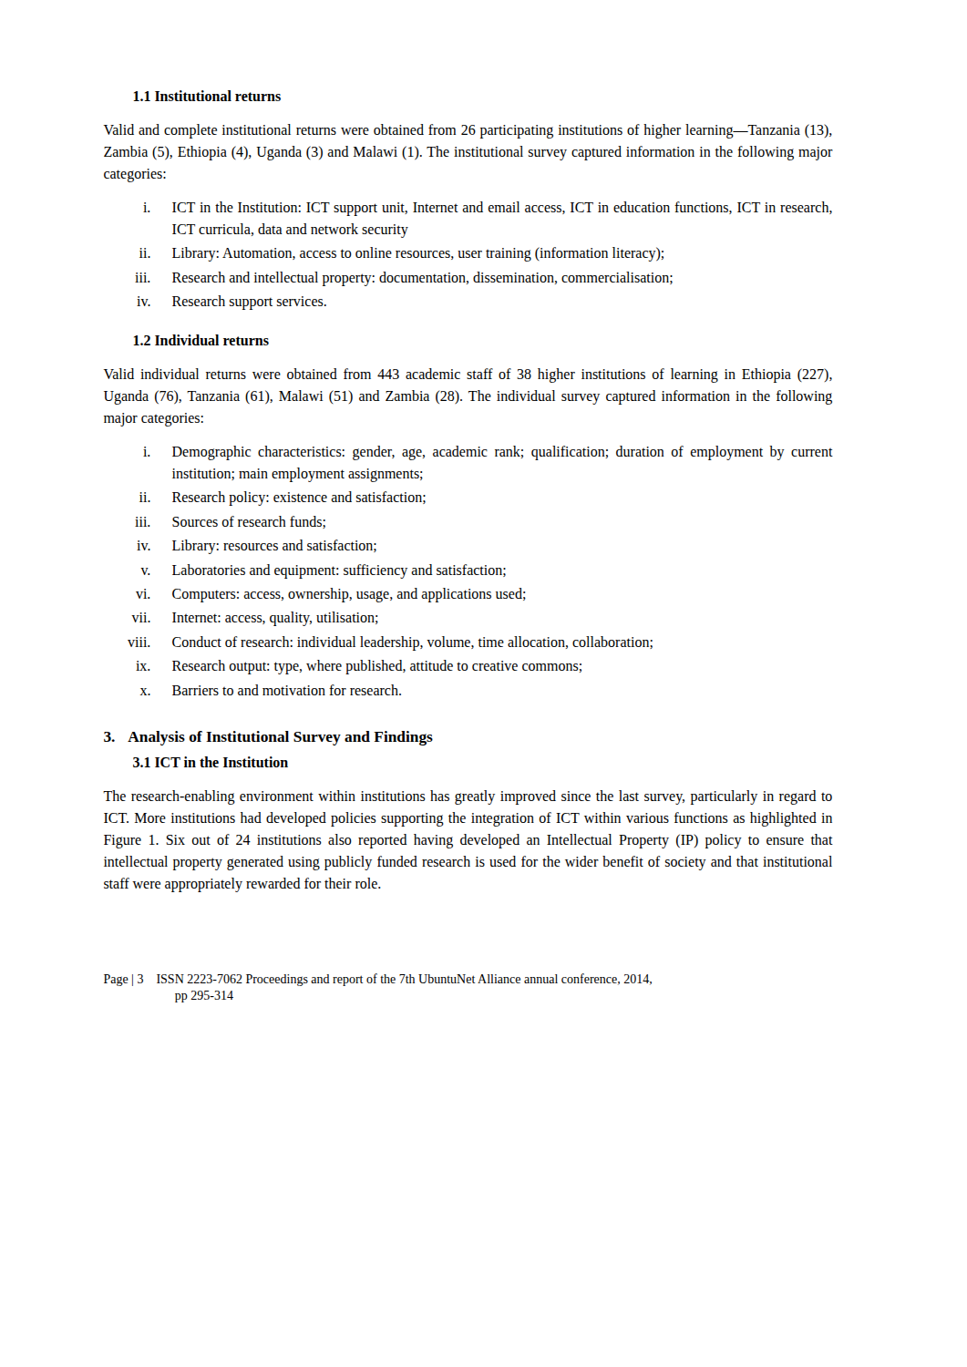1.1 Institutional returns
Valid and complete institutional returns were obtained from 26 participating institutions of higher learning—Tanzania (13), Zambia (5), Ethiopia (4), Uganda (3) and Malawi (1). The institutional survey captured information in the following major categories:
ICT in the Institution: ICT support unit, Internet and email access, ICT in education functions, ICT in research, ICT curricula, data and network security
Library: Automation, access to online resources, user training (information literacy);
Research and intellectual property: documentation, dissemination, commercialisation;
Research support services.
1.2 Individual returns
Valid individual returns were obtained from 443 academic staff of 38 higher institutions of learning in Ethiopia (227), Uganda (76), Tanzania (61), Malawi (51) and Zambia (28). The individual survey captured information in the following major categories:
Demographic characteristics: gender, age, academic rank; qualification; duration of employment by current institution; main employment assignments;
Research policy: existence and satisfaction;
Sources of research funds;
Library: resources and satisfaction;
Laboratories and equipment: sufficiency and satisfaction;
Computers: access, ownership, usage, and applications used;
Internet: access, quality, utilisation;
Conduct of research: individual leadership, volume, time allocation, collaboration;
Research output: type, where published, attitude to creative commons;
Barriers to and motivation for research.
3. Analysis of Institutional Survey and Findings
3.1 ICT in the Institution
The research-enabling environment within institutions has greatly improved since the last survey, particularly in regard to ICT. More institutions had developed policies supporting the integration of ICT within various functions as highlighted in Figure 1. Six out of 24 institutions also reported having developed an Intellectual Property (IP) policy to ensure that intellectual property generated using publicly funded research is used for the wider benefit of society and that institutional staff were appropriately rewarded for their role.
Page | 3 ISSN 2223-7062 Proceedings and report of the 7th UbuntuNet Alliance annual conference, 2014, pp 295-314